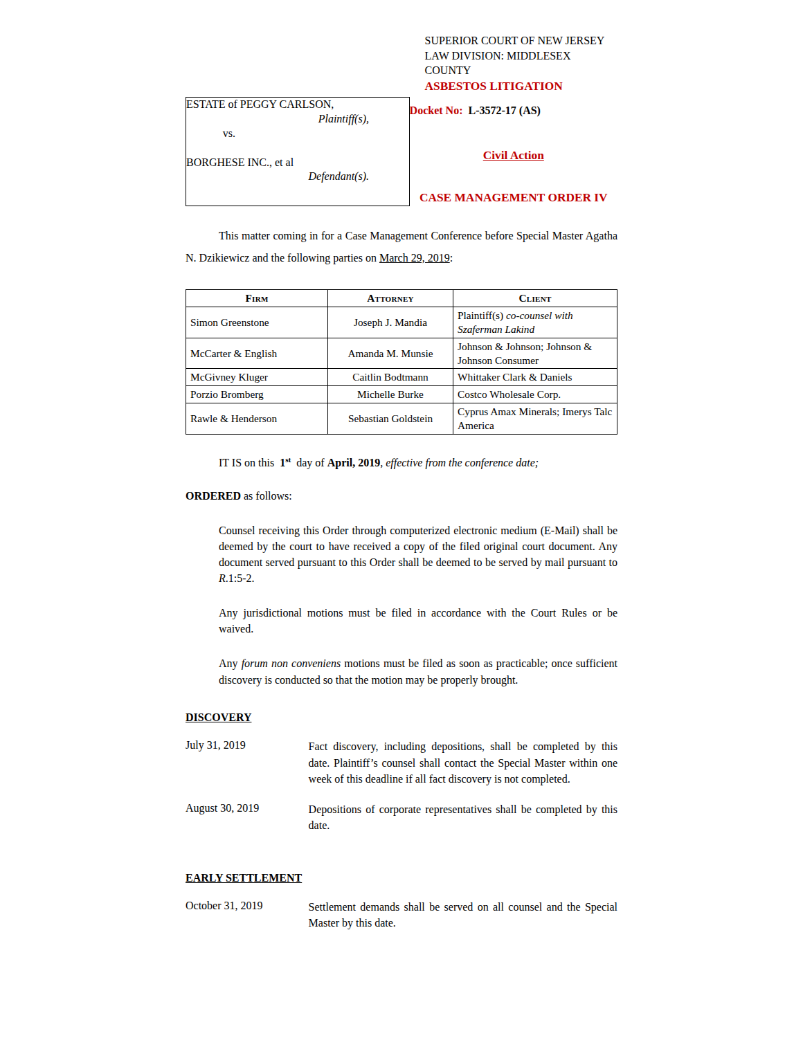SUPERIOR COURT OF NEW JERSEY LAW DIVISION: MIDDLESEX COUNTY ASBESTOS LITIGATION
| ESTATE of PEGGY CARLSON, Plaintiff(s), vs. BORGHESE INC., et al Defendant(s). | Docket No: L-3572-17 (AS) Civil Action CASE MANAGEMENT ORDER IV |
This matter coming in for a Case Management Conference before Special Master Agatha N. Dzikiewicz and the following parties on March 29, 2019:
| Firm | Attorney | Client |
| --- | --- | --- |
| Simon Greenstone | Joseph J. Mandia | Plaintiff(s) co-counsel with Szaferman Lakind |
| McCarter & English | Amanda M. Munsie | Johnson & Johnson; Johnson & Johnson Consumer |
| McGivney Kluger | Caitlin Bodtmann | Whittaker Clark & Daniels |
| Porzio Bromberg | Michelle Burke | Costco Wholesale Corp. |
| Rawle & Henderson | Sebastian Goldstein | Cyprus Amax Minerals; Imerys Talc America |
IT IS on this 1st day of April, 2019, effective from the conference date;
ORDERED as follows:
Counsel receiving this Order through computerized electronic medium (E-Mail) shall be deemed by the court to have received a copy of the filed original court document. Any document served pursuant to this Order shall be deemed to be served by mail pursuant to R.1:5-2.
Any jurisdictional motions must be filed in accordance with the Court Rules or be waived.
Any forum non conveniens motions must be filed as soon as practicable; once sufficient discovery is conducted so that the motion may be properly brought.
DISCOVERY
| July 31, 2019 | Fact discovery, including depositions, shall be completed by this date. Plaintiff’s counsel shall contact the Special Master within one week of this deadline if all fact discovery is not completed. |
| August 30, 2019 | Depositions of corporate representatives shall be completed by this date. |
EARLY SETTLEMENT
| October 31, 2019 | Settlement demands shall be served on all counsel and the Special Master by this date. |